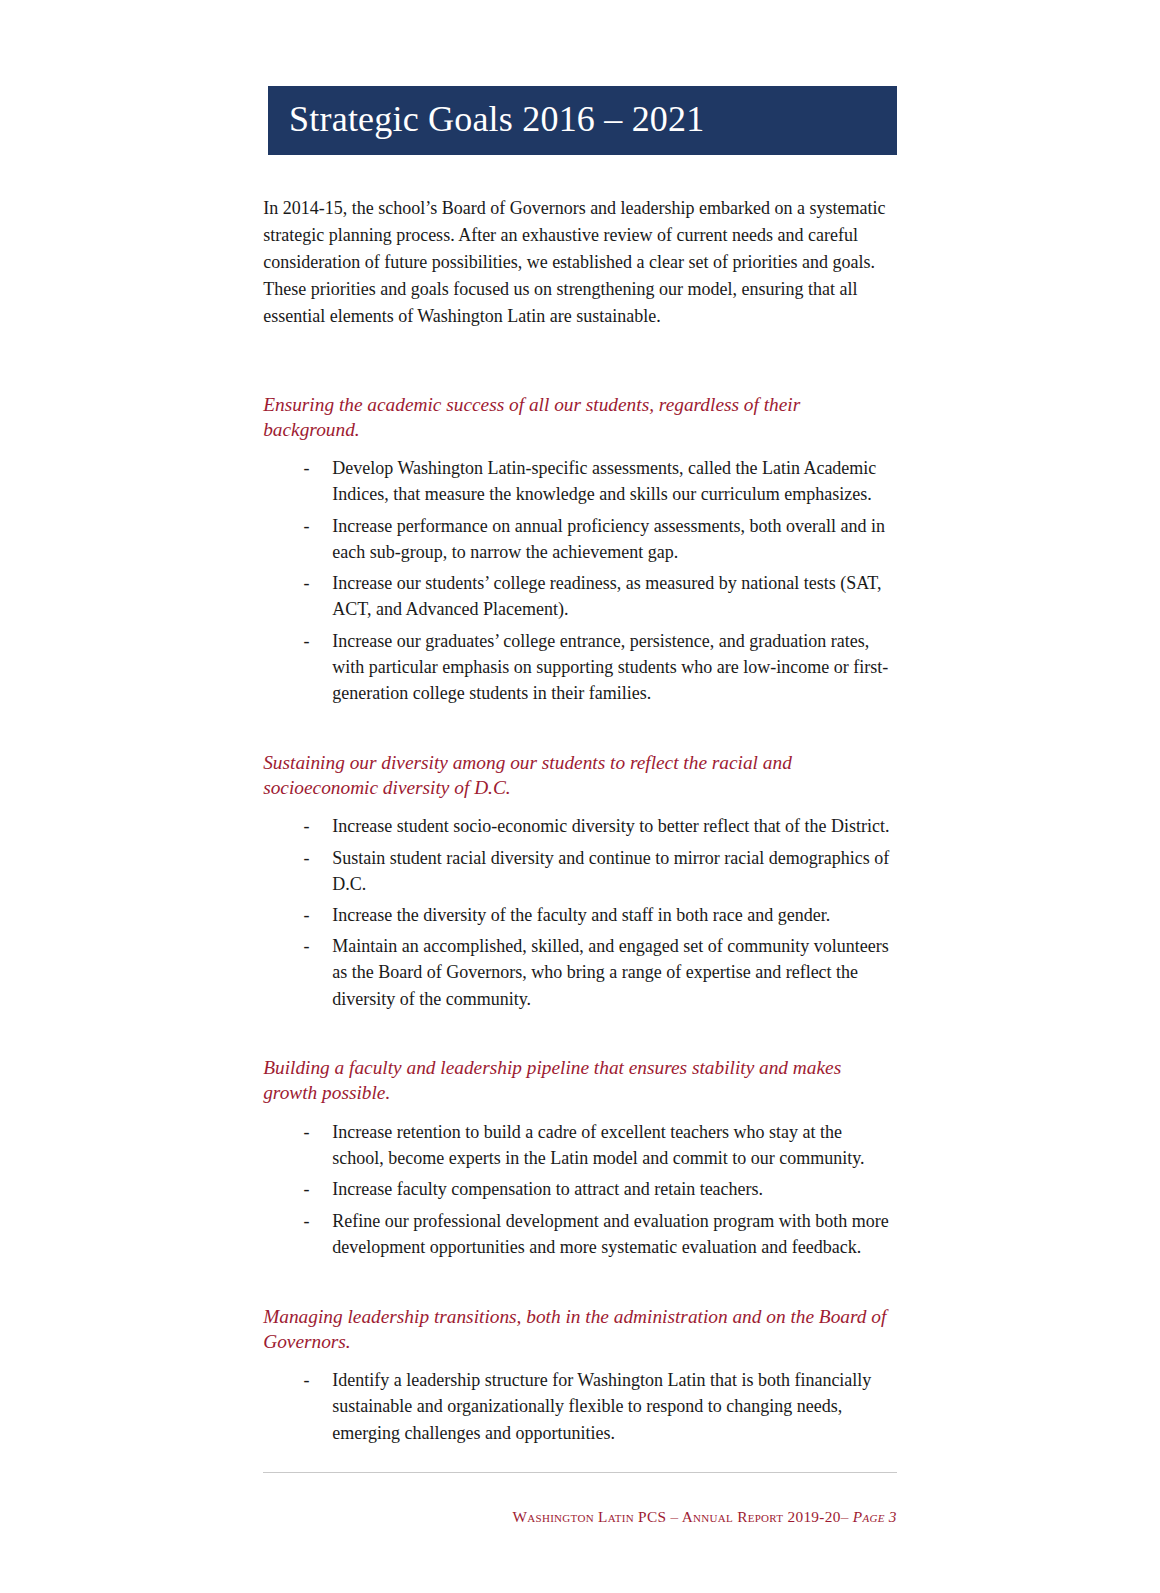Strategic Goals 2016 – 2021
In 2014-15, the school’s Board of Governors and leadership embarked on a systematic strategic planning process. After an exhaustive review of current needs and careful consideration of future possibilities, we established a clear set of priorities and goals. These priorities and goals focused us on strengthening our model, ensuring that all essential elements of Washington Latin are sustainable.
Ensuring the academic success of all our students, regardless of their background.
Develop Washington Latin-specific assessments, called the Latin Academic Indices, that measure the knowledge and skills our curriculum emphasizes.
Increase performance on annual proficiency assessments, both overall and in each sub-group, to narrow the achievement gap.
Increase our students’ college readiness, as measured by national tests (SAT, ACT, and Advanced Placement).
Increase our graduates’ college entrance, persistence, and graduation rates, with particular emphasis on supporting students who are low-income or first-generation college students in their families.
Sustaining our diversity among our students to reflect the racial and socioeconomic diversity of D.C.
Increase student socio-economic diversity to better reflect that of the District.
Sustain student racial diversity and continue to mirror racial demographics of D.C.
Increase the diversity of the faculty and staff in both race and gender.
Maintain an accomplished, skilled, and engaged set of community volunteers as the Board of Governors, who bring a range of expertise and reflect the diversity of the community.
Building a faculty and leadership pipeline that ensures stability and makes growth possible.
Increase retention to build a cadre of excellent teachers who stay at the school, become experts in the Latin model and commit to our community.
Increase faculty compensation to attract and retain teachers.
Refine our professional development and evaluation program with both more development opportunities and more systematic evaluation and feedback.
Managing leadership transitions, both in the administration and on the Board of Governors.
Identify a leadership structure for Washington Latin that is both financially sustainable and organizationally flexible to respond to changing needs, emerging challenges and opportunities.
Washington Latin PCS – Annual Report 2019-20– Page 3